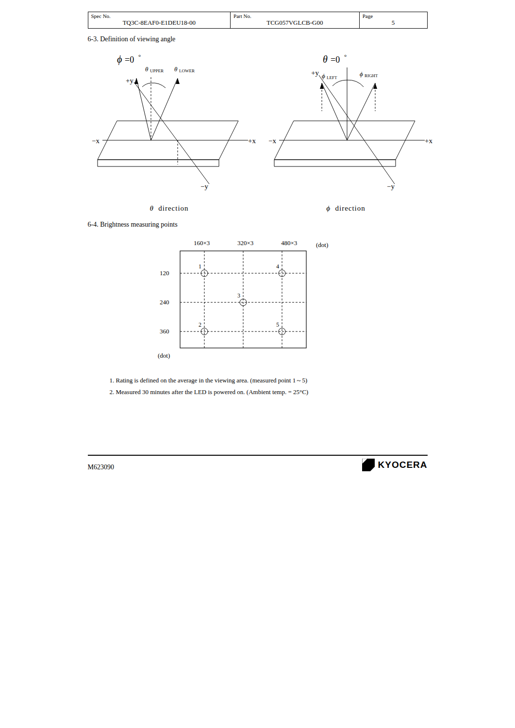| Spec No. TQ3C-8EAF0-E1DEU18-00 | Part No. TCG057VGLCB-G00 | Page 5 |
6-3. Definition of viewing angle
ϕ =0 ° θ UPPER θ LOWER +y −x +x −y
θ direction
θ =0 ° ϕ LEFT ϕ RIGHT +y −x +x −y
ϕ direction
6-4. Brightness measuring points
160×3 320×3 480×3 (dot) 120 240 360 (dot) 1 2 3 4 5
Rating is defined on the average in the viewing area. (measured point 1～5)
Measured 30 minutes after the LED is powered on. (Ambient temp. = 25°C)
M623090
KYOCERA